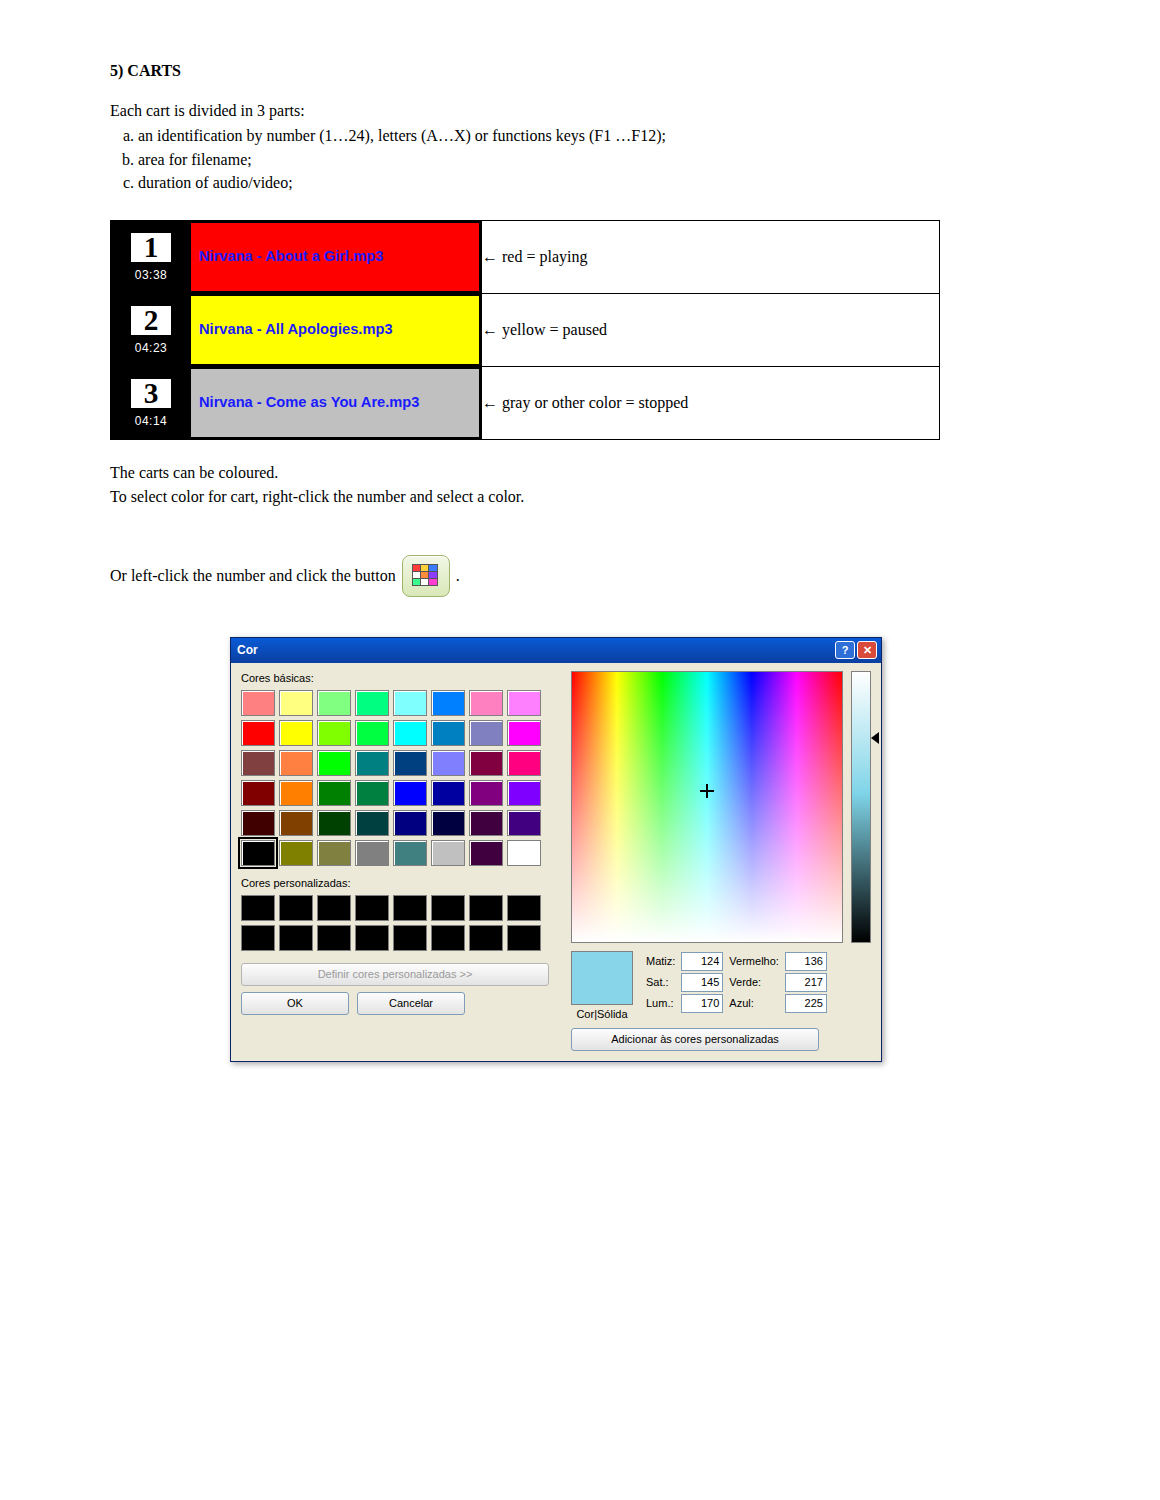5) CARTS
Each cart is divided in 3 parts:
an identification by number (1…24), letters (A…X) or functions keys (F1 …F12);
area for filename;
duration of audio/video;
| 1 03:38 Nirvana - About a Girl.mp3 | ← red = playing |
| 2 04:23 Nirvana - All Apologies.mp3 | ← yellow = paused |
| 3 04:14 Nirvana - Come as You Are.mp3 | ← gray or other color = stopped |
The carts can be coloured.
To select color for cart, right-click the number and select a color.
Or left-click the number and click the button .
Cor ?✕
Cores básicas:
Cores personalizadas:
Definir cores personalizadas >>
OK Cancelar
Cor|Sólida
| Matiz: | 124 | Vermelho: | 136 |
| Sat.: | 145 | Verde: | 217 |
| Lum.: | 170 | Azul: | 225 |
Adicionar às cores personalizadas